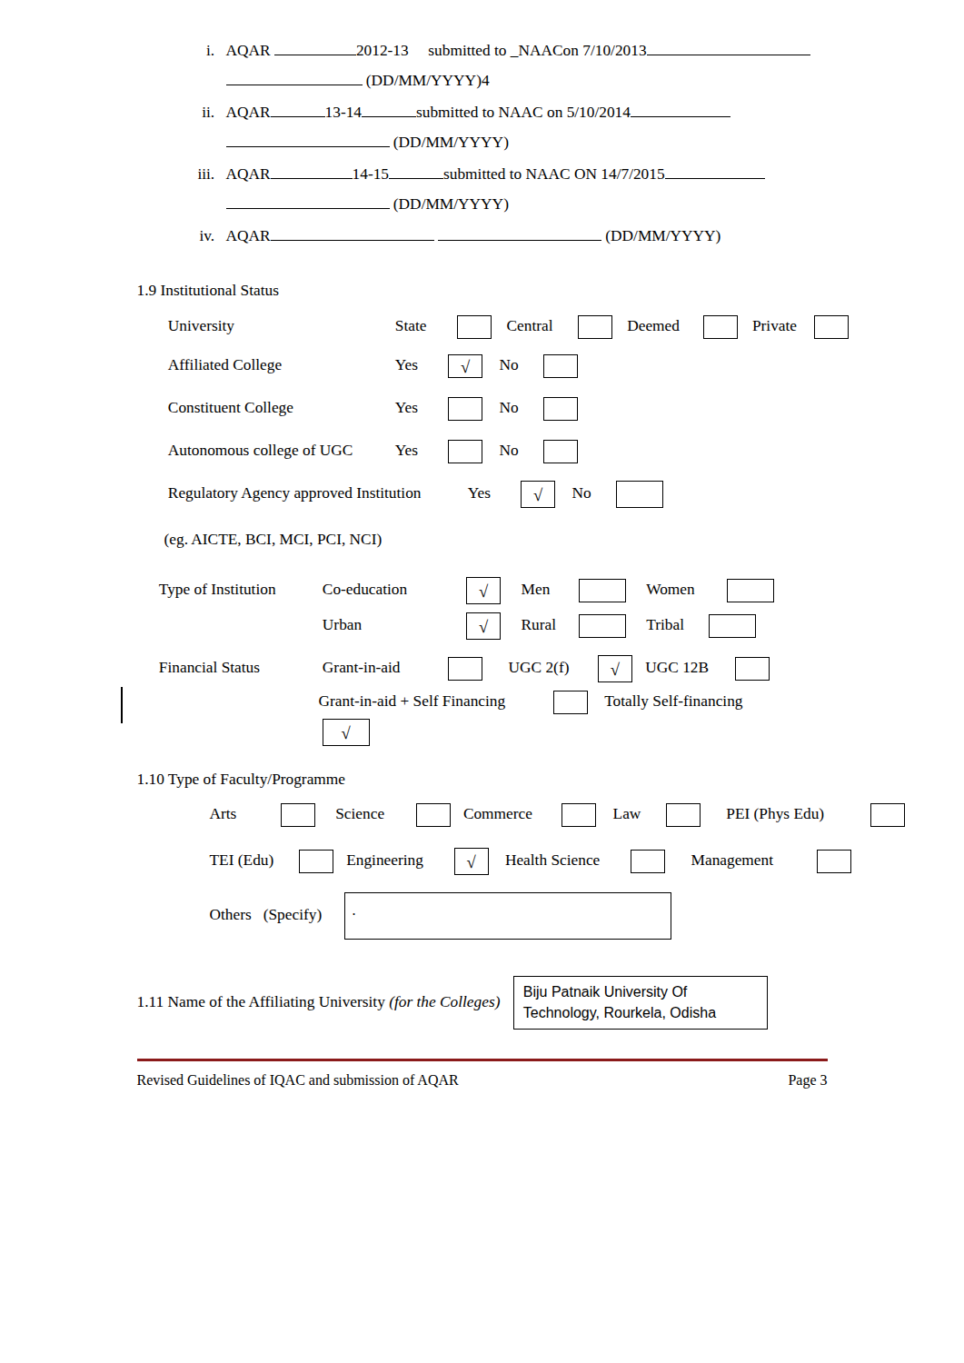AQAR 2012-13 submitted to _NAACon 7/10/2013
(DD/MM/YYYY)4
AQAR 13-14 submitted to NAAC on 5/10/2014
(DD/MM/YYYY)
AQAR 14-15 submitted to NAAC ON 14/7/2015
(DD/MM/YYYY)
AQAR (DD/MM/YYYY)
1.9 Institutional Status
University State Central Deemed Private
Affiliated College Yes √ No
Constituent College Yes No
Autonomous college of UGC Yes No
Regulatory Agency approved Institution Yes √ No
(eg. AICTE, BCI, MCI, PCI, NCI)
Type of Institution Co-education √ Men Women
Urban √ Rural Tribal
Financial Status Grant-in-aid UGC 2(f) √ UGC 12B
Grant-in-aid + Self Financing Totally Self-financing √
1.10 Type of Faculty/Programme
Arts Science Commerce Law PEI (Phys Edu)
TEI (Edu) Engineering √ Health Science Management
Others (Specify) .
1.11 Name of the Affiliating University (for the Colleges) Biju Patnaik University Of Technology, Rourkela, Odisha
Revised Guidelines of IQAC and submission of AQAR Page 3